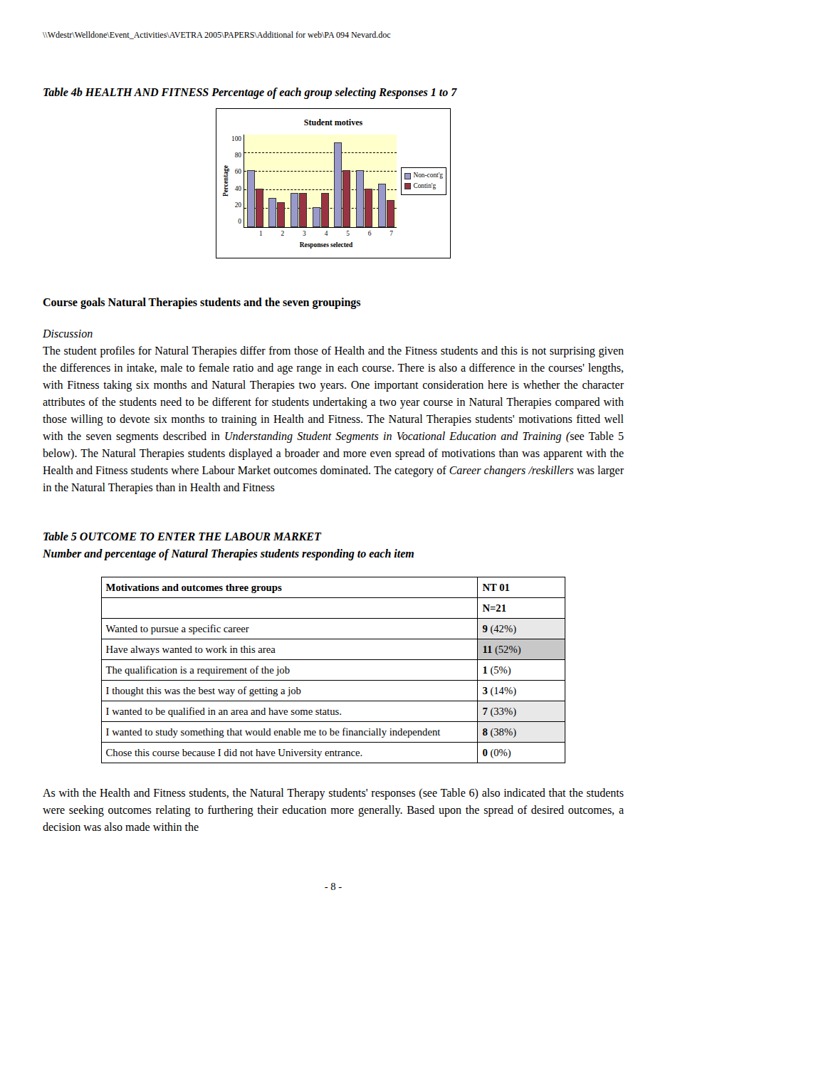\\Wdestr\Welldone\Event_Activities\AVETRA 2005\PAPERS\Additional for web\PA 094 Nevard.doc
Table 4b HEALTH AND FITNESS Percentage of each group selecting Responses 1 to 7
Student motives
Percentage
100 80 60 40 20 0
Non-cont'g
Contin'g
1234567
Responses selected
Course goals Natural Therapies students and the seven groupings
Discussion
The student profiles for Natural Therapies differ from those of Health and the Fitness students and this is not surprising given the differences in intake, male to female ratio and age range in each course. There is also a difference in the courses' lengths, with Fitness taking six months and Natural Therapies two years. One important consideration here is whether the character attributes of the students need to be different for students undertaking a two year course in Natural Therapies compared with those willing to devote six months to training in Health and Fitness. The Natural Therapies students' motivations fitted well with the seven segments described in Understanding Student Segments in Vocational Education and Training (see Table 5 below). The Natural Therapies students displayed a broader and more even spread of motivations than was apparent with the Health and Fitness students where Labour Market outcomes dominated. The category of Career changers /reskillers was larger in the Natural Therapies than in Health and Fitness
Table 5 OUTCOME TO ENTER THE LABOUR MARKET Number and percentage of Natural Therapies students responding to each item
| Motivations and outcomes three groups | NT 01 |
| --- | --- |
| | N=21 |
| Wanted to pursue a specific career | 9 (42%) |
| Have always wanted to work in this area | 11 (52%) |
| The qualification is a requirement of the job | 1 (5%) |
| I thought this was the best way of getting a job | 3 (14%) |
| I wanted to be qualified in an area and have some status. | 7 (33%) |
| I wanted to study something that would enable me to be financially independent | 8 (38%) |
| Chose this course because I did not have University entrance. | 0 (0%) |
As with the Health and Fitness students, the Natural Therapy students' responses (see Table 6) also indicated that the students were seeking outcomes relating to furthering their education more generally. Based upon the spread of desired outcomes, a decision was also made within the
- 8 -